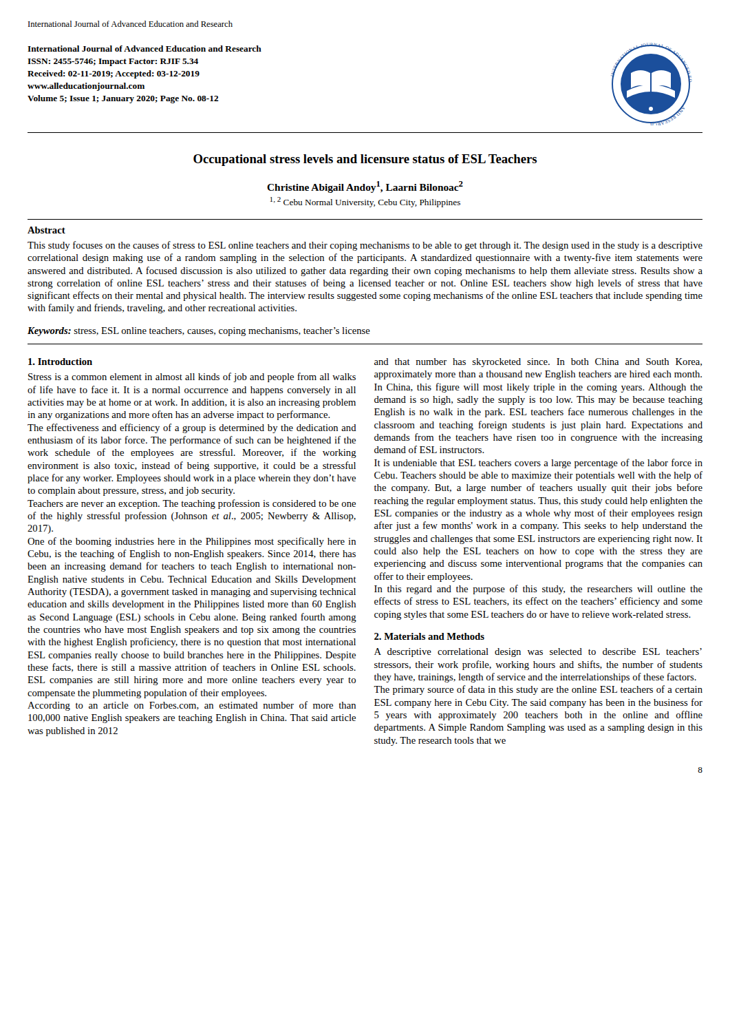International Journal of Advanced Education and Research
International Journal of Advanced Education and Research
ISSN: 2455-5746; Impact Factor: RJIF 5.34
Received: 02-11-2019; Accepted: 03-12-2019
www.alleducationjournal.com
Volume 5; Issue 1; January 2020; Page No. 08-12
INTERNATIONAL JOURNAL OF ADVANCED EDUCATION AND RESEARCH
Occupational stress levels and licensure status of ESL Teachers
Christine Abigail Andoy1, Laarni Bilonoac2
1, 2 Cebu Normal University, Cebu City, Philippines
Abstract
This study focuses on the causes of stress to ESL online teachers and their coping mechanisms to be able to get through it. The design used in the study is a descriptive correlational design making use of a random sampling in the selection of the participants. A standardized questionnaire with a twenty-five item statements were answered and distributed. A focused discussion is also utilized to gather data regarding their own coping mechanisms to help them alleviate stress. Results show a strong correlation of online ESL teachers’ stress and their statuses of being a licensed teacher or not. Online ESL teachers show high levels of stress that have significant effects on their mental and physical health. The interview results suggested some coping mechanisms of the online ESL teachers that include spending time with family and friends, traveling, and other recreational activities.
Keywords: stress, ESL online teachers, causes, coping mechanisms, teacher’s license
1. Introduction
Stress is a common element in almost all kinds of job and people from all walks of life have to face it. It is a normal occurrence and happens conversely in all activities may be at home or at work. In addition, it is also an increasing problem in any organizations and more often has an adverse impact to performance.
The effectiveness and efficiency of a group is determined by the dedication and enthusiasm of its labor force. The performance of such can be heightened if the work schedule of the employees are stressful. Moreover, if the working environment is also toxic, instead of being supportive, it could be a stressful place for any worker. Employees should work in a place wherein they don’t have to complain about pressure, stress, and job security.
Teachers are never an exception. The teaching profession is considered to be one of the highly stressful profession (Johnson et al., 2005; Newberry & Allisop, 2017).
One of the booming industries here in the Philippines most specifically here in Cebu, is the teaching of English to non-English speakers. Since 2014, there has been an increasing demand for teachers to teach English to international non-English native students in Cebu. Technical Education and Skills Development Authority (TESDA), a government tasked in managing and supervising technical education and skills development in the Philippines listed more than 60 English as Second Language (ESL) schools in Cebu alone. Being ranked fourth among the countries who have most English speakers and top six among the countries with the highest English proficiency, there is no question that most international ESL companies really choose to build branches here in the Philippines. Despite these facts, there is still a massive attrition of teachers in Online ESL schools. ESL companies are still hiring more and more online teachers every year to compensate the plummeting population of their employees.
According to an article on Forbes.com, an estimated number of more than 100,000 native English speakers are teaching English in China. That said article was published in 2012
and that number has skyrocketed since. In both China and South Korea, approximately more than a thousand new English teachers are hired each month. In China, this figure will most likely triple in the coming years. Although the demand is so high, sadly the supply is too low. This may be because teaching English is no walk in the park. ESL teachers face numerous challenges in the classroom and teaching foreign students is just plain hard. Expectations and demands from the teachers have risen too in congruence with the increasing demand of ESL instructors.
It is undeniable that ESL teachers covers a large percentage of the labor force in Cebu. Teachers should be able to maximize their potentials well with the help of the company. But, a large number of teachers usually quit their jobs before reaching the regular employment status. Thus, this study could help enlighten the ESL companies or the industry as a whole why most of their employees resign after just a few months' work in a company. This seeks to help understand the struggles and challenges that some ESL instructors are experiencing right now. It could also help the ESL teachers on how to cope with the stress they are experiencing and discuss some interventional programs that the companies can offer to their employees.
In this regard and the purpose of this study, the researchers will outline the effects of stress to ESL teachers, its effect on the teachers’ efficiency and some coping styles that some ESL teachers do or have to relieve work-related stress.
2. Materials and Methods
A descriptive correlational design was selected to describe ESL teachers’ stressors, their work profile, working hours and shifts, the number of students they have, trainings, length of service and the interrelationships of these factors.
The primary source of data in this study are the online ESL teachers of a certain ESL company here in Cebu City. The said company has been in the business for 5 years with approximately 200 teachers both in the online and offline departments. A Simple Random Sampling was used as a sampling design in this study. The research tools that we
8